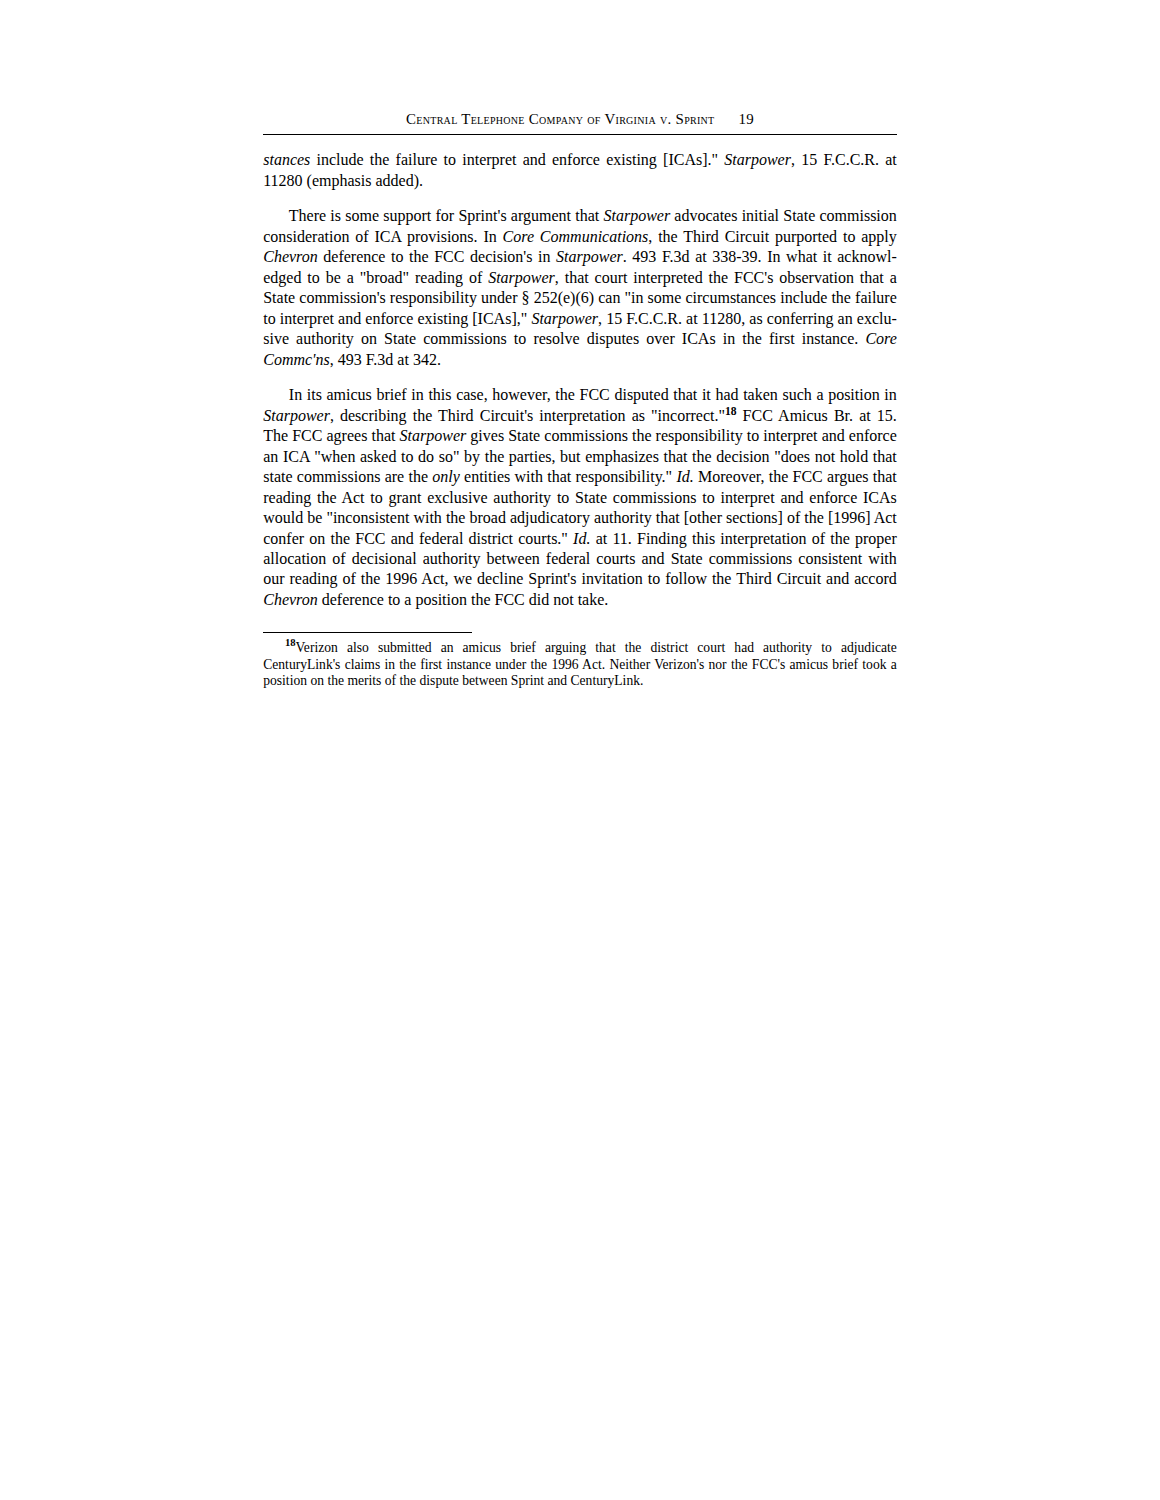Central Telephone Company of Virginia v. Sprint19
stances include the failure to interpret and enforce existing [ICAs]." Starpower, 15 F.C.C.R. at 11280 (emphasis added).
There is some support for Sprint's argument that Starpower advocates initial State commission consideration of ICA provisions. In Core Communications, the Third Circuit purported to apply Chevron deference to the FCC decision's in Starpower. 493 F.3d at 338-39. In what it acknowledged to be a "broad" reading of Starpower, that court interpreted the FCC's observation that a State commission's responsibility under § 252(e)(6) can "in some circumstances include the failure to interpret and enforce existing [ICAs]," Starpower, 15 F.C.C.R. at 11280, as conferring an exclusive authority on State commissions to resolve disputes over ICAs in the first instance. Core Commc'ns, 493 F.3d at 342.
In its amicus brief in this case, however, the FCC disputed that it had taken such a position in Starpower, describing the Third Circuit's interpretation as "incorrect."18 FCC Amicus Br. at 15. The FCC agrees that Starpower gives State commissions the responsibility to interpret and enforce an ICA "when asked to do so" by the parties, but emphasizes that the decision "does not hold that state commissions are the only entities with that responsibility." Id. Moreover, the FCC argues that reading the Act to grant exclusive authority to State commissions to interpret and enforce ICAs would be "inconsistent with the broad adjudicatory authority that [other sections] of the [1996] Act confer on the FCC and federal district courts." Id. at 11. Finding this interpretation of the proper allocation of decisional authority between federal courts and State commissions consistent with our reading of the 1996 Act, we decline Sprint's invitation to follow the Third Circuit and accord Chevron deference to a position the FCC did not take.
18Verizon also submitted an amicus brief arguing that the district court had authority to adjudicate CenturyLink's claims in the first instance under the 1996 Act. Neither Verizon's nor the FCC's amicus brief took a position on the merits of the dispute between Sprint and CenturyLink.